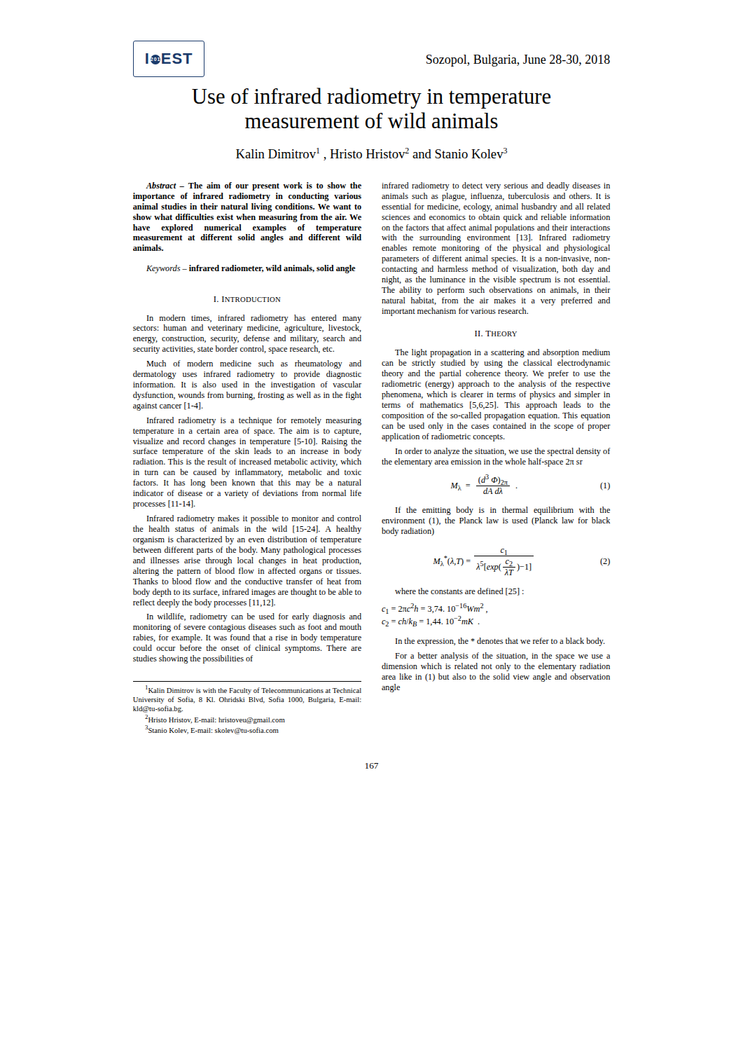I2018 EST
Sozopol, Bulgaria, June 28-30, 2018
Use of infrared radiometry in temperature
measurement of wild animals
Kalin Dimitrov1 , Hristo Hristov2 and Stanio Kolev3
Abstract – The aim of our present work is to show the importance of infrared radiometry in conducting various animal studies in their natural living conditions. We want to show what difficulties exist when measuring from the air. We have explored numerical examples of temperature measurement at different solid angles and different wild animals.
Keywords – infrared radiometer, wild animals, solid angle
I. INTRODUCTION
In modern times, infrared radiometry has entered many sectors: human and veterinary medicine, agriculture, livestock, energy, construction, security, defense and military, search and security activities, state border control, space research, etc.
Much of modern medicine such as rheumatology and dermatology uses infrared radiometry to provide diagnostic information. It is also used in the investigation of vascular dysfunction, wounds from burning, frosting as well as in the fight against cancer [1-4].
Infrared radiometry is a technique for remotely measuring temperature in a certain area of space. The aim is to capture, visualize and record changes in temperature [5-10]. Raising the surface temperature of the skin leads to an increase in body radiation. This is the result of increased metabolic activity, which in turn can be caused by inflammatory, metabolic and toxic factors. It has long been known that this may be a natural indicator of disease or a variety of deviations from normal life processes [11-14].
Infrared radiometry makes it possible to monitor and control the health status of animals in the wild [15-24]. A healthy organism is characterized by an even distribution of temperature between different parts of the body. Many pathological processes and illnesses arise through local changes in heat production, altering the pattern of blood flow in affected organs or tissues. Thanks to blood flow and the conductive transfer of heat from body depth to its surface, infrared images are thought to be able to reflect deeply the body processes [11,12].
In wildlife, radiometry can be used for early diagnosis and monitoring of severe contagious diseases such as foot and mouth rabies, for example. It was found that a rise in body temperature could occur before the onset of clinical symptoms. There are studies showing the possibilities of
1Kalin Dimitrov is with the Faculty of Telecommunications at Technical University of Sofia, 8 Kl. Ohridski Blvd, Sofia 1000, Bulgaria, E-mail: kld@tu-sofia.bg.
2Hristo Hristov, E-mail: hristoveu@gmail.com
3Stanio Kolev, E-mail: skolev@tu-sofia.com
infrared radiometry to detect very serious and deadly diseases in animals such as plague, influenza, tuberculosis and others. It is essential for medicine, ecology, animal husbandry and all related sciences and economics to obtain quick and reliable information on the factors that affect animal populations and their interactions with the surrounding environment [13]. Infrared radiometry enables remote monitoring of the physical and physiological parameters of different animal species. It is a non-invasive, non-contacting and harmless method of visualization, both day and night, as the luminance in the visible spectrum is not essential. The ability to perform such observations on animals, in their natural habitat, from the air makes it a very preferred and important mechanism for various research.
II. THEORY
The light propagation in a scattering and absorption medium can be strictly studied by using the classical electrodynamic theory and the partial coherence theory. We prefer to use the radiometric (energy) approach to the analysis of the respective phenomena, which is clearer in terms of physics and simpler in terms of mathematics [5,6,25]. This approach leads to the composition of the so-called propagation equation. This equation can be used only in the cases contained in the scope of proper application of radiometric concepts.
In order to analyze the situation, we use the spectral density of the elementary area emission in the whole half-space 2π sr
Mλ = (d3 Φ)2π dA dλ .
(1)
If the emitting body is in thermal equilibrium with the environment (1), the Planck law is used (Planck law for black body radiation)
Mλ*(λ,T) = c1 λ5[exp(c2 λT)−1]
(2)
where the constants are defined [25] :
c1 = 2πc2h = 3,74. 10−16Wm2 ,
c2 = ch/kB = 1,44. 10−2mK .
In the expression, the * denotes that we refer to a black body.
For a better analysis of the situation, in the space we use a dimension which is related not only to the elementary radiation area like in (1) but also to the solid view angle and observation angle
167